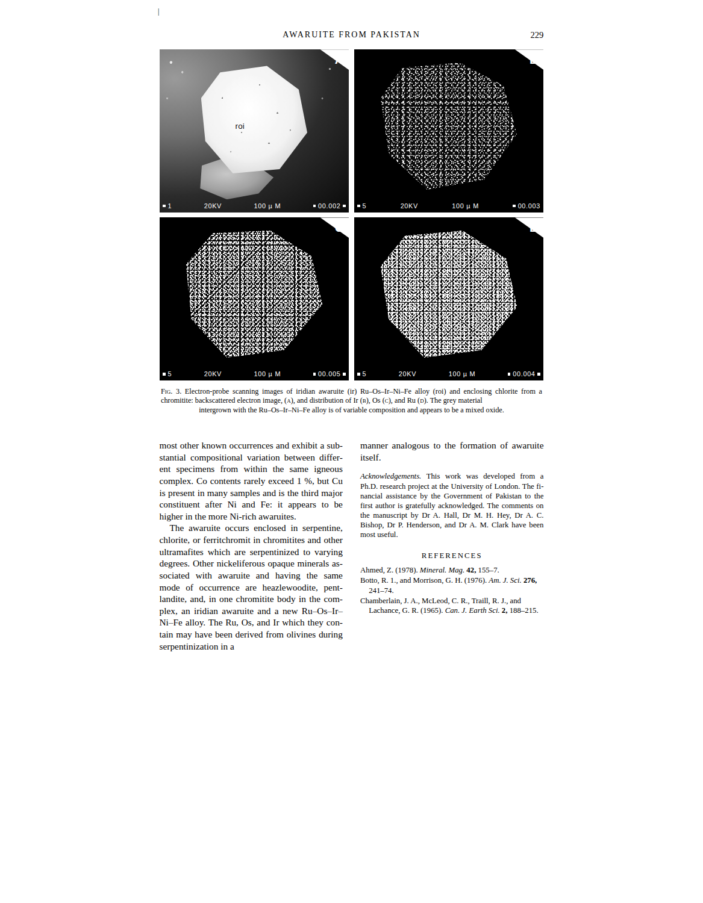|
Awaruite from Pakistan 229
roi
A
1 20KV 100µ M 00.002
B
5 20KV 100µ M 00.003
C
5 20KV 100µ M 00.005
D
5 20KV 100µ M 00.004
Fig. 3. Electron-probe scanning images of iridian awaruite (ir) Ru–Os–Ir–Ni–Fe alloy (roi) and enclosing chlorite from a chromitite: backscattered electron image, (a), and distribution of Ir (b), Os (c), and Ru (d). The grey material intergrown with the Ru–Os–Ir–Ni–Fe alloy is of variable composition and appears to be a mixed oxide.
most other known occurrences and exhibit a substantial compositional variation between different specimens from within the same igneous complex. Co contents rarely exceed 1 %, but Cu is present in many samples and is the third major constituent after Ni and Fe: it appears to be higher in the more Ni-rich awaruites.
The awaruite occurs enclosed in serpentine, chlorite, or ferritchromit in chromitites and other ultramafites which are serpentinized to varying degrees. Other nickeliferous opaque minerals associated with awaruite and having the same mode of occurrence are heazlewoodite, pentlandite, and, in one chromitite body in the complex, an iridian awaruite and a new Ru–Os–Ir–Ni–Fe alloy. The Ru, Os, and Ir which they contain may have been derived from olivines during serpentinization in a
manner analogous to the formation of awaruite itself.
Acknowledgements. This work was developed from a Ph.D. research project at the University of London. The financial assistance by the Government of Pakistan to the first author is gratefully acknowledged. The comments on the manuscript by Dr A. Hall, Dr M. H. Hey, Dr A. C. Bishop, Dr P. Henderson, and Dr A. M. Clark have been most useful.
REFERENCES
Ahmed, Z. (1978). Mineral. Mag. 42, 155–7.
Botto, R. 1., and Morrison, G. H. (1976). Am. J. Sci. 276, 241–74.
Chamberlain, J. A., McLeod, C. R., Traill, R. J., and Lachance, G. R. (1965). Can. J. Earth Sci. 2, 188–215.